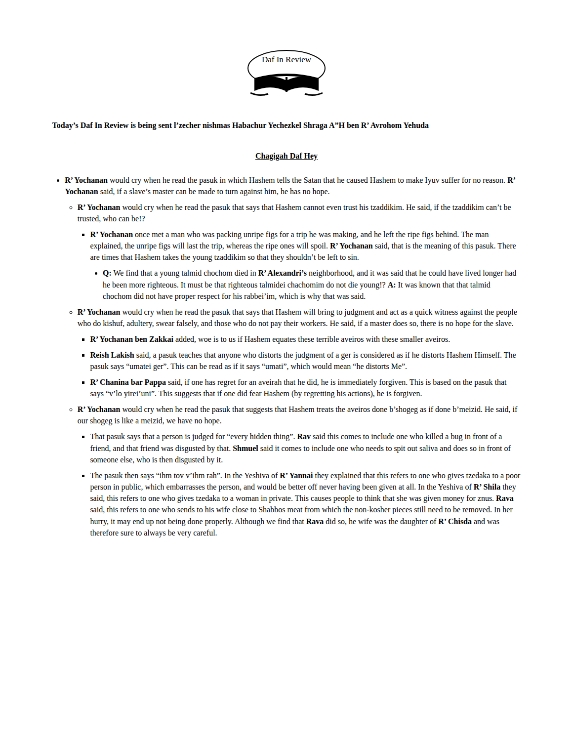Daf In Review
Today’s Daf In Review is being sent l’zecher nishmas Habachur Yechezkel Shraga A”H ben R’ Avrohom Yehuda
Chagigah Daf Hey
R’ Yochanan would cry when he read the pasuk in which Hashem tells the Satan that he caused Hashem to make Iyuv suffer for no reason. R’ Yochanan said, if a slave’s master can be made to turn against him, he has no hope.
R’ Yochanan would cry when he read the pasuk that says that Hashem cannot even trust his tzaddikim. He said, if the tzaddikim can’t be trusted, who can be!?
R’ Yochanan once met a man who was packing unripe figs for a trip he was making, and he left the ripe figs behind. The man explained, the unripe figs will last the trip, whereas the ripe ones will spoil. R’ Yochanan said, that is the meaning of this pasuk. There are times that Hashem takes the young tzaddikim so that they shouldn’t be left to sin.
Q: We find that a young talmid chochom died in R’ Alexandri’s neighborhood, and it was said that he could have lived longer had he been more righteous. It must be that righteous talmidei chachomim do not die young!? A: It was known that that talmid chochom did not have proper respect for his rabbei’im, which is why that was said.
R’ Yochanan would cry when he read the pasuk that says that Hashem will bring to judgment and act as a quick witness against the people who do kishuf, adultery, swear falsely, and those who do not pay their workers. He said, if a master does so, there is no hope for the slave.
R’ Yochanan ben Zakkai added, woe is to us if Hashem equates these terrible aveiros with these smaller aveiros.
Reish Lakish said, a pasuk teaches that anyone who distorts the judgment of a ger is considered as if he distorts Hashem Himself. The pasuk says “umatei ger”. This can be read as if it says “umati”, which would mean “he distorts Me”.
R’ Chanina bar Pappa said, if one has regret for an aveirah that he did, he is immediately forgiven. This is based on the pasuk that says “v’lo yirei’uni”. This suggests that if one did fear Hashem (by regretting his actions), he is forgiven.
R’ Yochanan would cry when he read the pasuk that suggests that Hashem treats the aveiros done b’shogeg as if done b’meizid. He said, if our shogeg is like a meizid, we have no hope.
That pasuk says that a person is judged for “every hidden thing”. Rav said this comes to include one who killed a bug in front of a friend, and that friend was disgusted by that. Shmuel said it comes to include one who needs to spit out saliva and does so in front of someone else, who is then disgusted by it.
The pasuk then says “ihm tov v’ihm rah”. In the Yeshiva of R’ Yannai they explained that this refers to one who gives tzedaka to a poor person in public, which embarrasses the person, and would be better off never having been given at all. In the Yeshiva of R’ Shila they said, this refers to one who gives tzedaka to a woman in private. This causes people to think that she was given money for znus. Rava said, this refers to one who sends to his wife close to Shabbos meat from which the non-kosher pieces still need to be removed. In her hurry, it may end up not being done properly. Although we find that Rava did so, he wife was the daughter of R’ Chisda and was therefore sure to always be very careful.